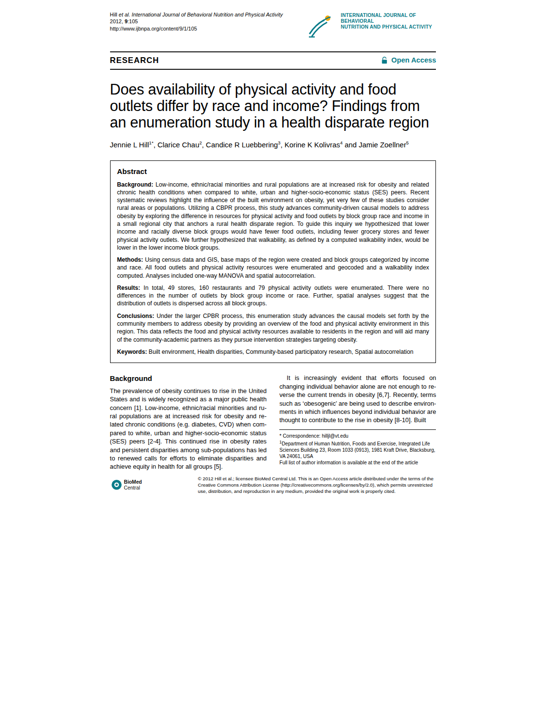Hill et al. International Journal of Behavioral Nutrition and Physical Activity 2012, 9:105
http://www.ijbnpa.org/content/9/1/105
International Journal of Behavioral
Nutrition and Physical Activity
RESEARCH
Open Access
Does availability of physical activity and food outlets differ by race and income? Findings from an enumeration study in a health disparate region
Jennie L Hill1*, Clarice Chau2, Candice R Luebbering3, Korine K Kolivras4 and Jamie Zoellner5
Abstract
Background: Low-income, ethnic/racial minorities and rural populations are at increased risk for obesity and related chronic health conditions when compared to white, urban and higher-socio-economic status (SES) peers. Recent systematic reviews highlight the influence of the built environment on obesity, yet very few of these studies consider rural areas or populations. Utilizing a CBPR process, this study advances community-driven causal models to address obesity by exploring the difference in resources for physical activity and food outlets by block group race and income in a small regional city that anchors a rural health disparate region. To guide this inquiry we hypothesized that lower income and racially diverse block groups would have fewer food outlets, including fewer grocery stores and fewer physical activity outlets. We further hypothesized that walkability, as defined by a computed walkability index, would be lower in the lower income block groups.
Methods: Using census data and GIS, base maps of the region were created and block groups categorized by income and race. All food outlets and physical activity resources were enumerated and geocoded and a walkability index computed. Analyses included one-way MANOVA and spatial autocorrelation.
Results: In total, 49 stores, 160 restaurants and 79 physical activity outlets were enumerated. There were no differences in the number of outlets by block group income or race. Further, spatial analyses suggest that the distribution of outlets is dispersed across all block groups.
Conclusions: Under the larger CPBR process, this enumeration study advances the causal models set forth by the community members to address obesity by providing an overview of the food and physical activity environment in this region. This data reflects the food and physical activity resources available to residents in the region and will aid many of the community-academic partners as they pursue intervention strategies targeting obesity.
Keywords: Built environment, Health disparities, Community-based participatory research, Spatial autocorrelation
Background
The prevalence of obesity continues to rise in the United States and is widely recognized as a major public health concern [1]. Low-income, ethnic/racial minorities and rural populations are at increased risk for obesity and related chronic conditions (e.g. diabetes, CVD) when compared to white, urban and higher-socio-economic status (SES) peers [2-4]. This continued rise in obesity rates and persistent disparities among sub-populations has led to renewed calls for efforts to eliminate disparities and achieve equity in health for all groups [5].
It is increasingly evident that efforts focused on changing individual behavior alone are not enough to reverse the current trends in obesity [6,7]. Recently, terms such as ‘obesogenic’ are being used to describe environments in which influences beyond individual behavior are thought to contribute to the rise in obesity [8-10]. Built
* Correspondence: hilljl@vt.edu
1Department of Human Nutrition, Foods and Exercise, Integrated Life Sciences Building 23, Room 1033 (0913), 1981 Kraft Drive, Blacksburg, VA 24061, USA
Full list of author information is available at the end of the article
BioMed Central
© 2012 Hill et al.; licensee BioMed Central Ltd. This is an Open Access article distributed under the terms of the Creative Commons Attribution License (http://creativecommons.org/licenses/by/2.0), which permits unrestricted use, distribution, and reproduction in any medium, provided the original work is properly cited.